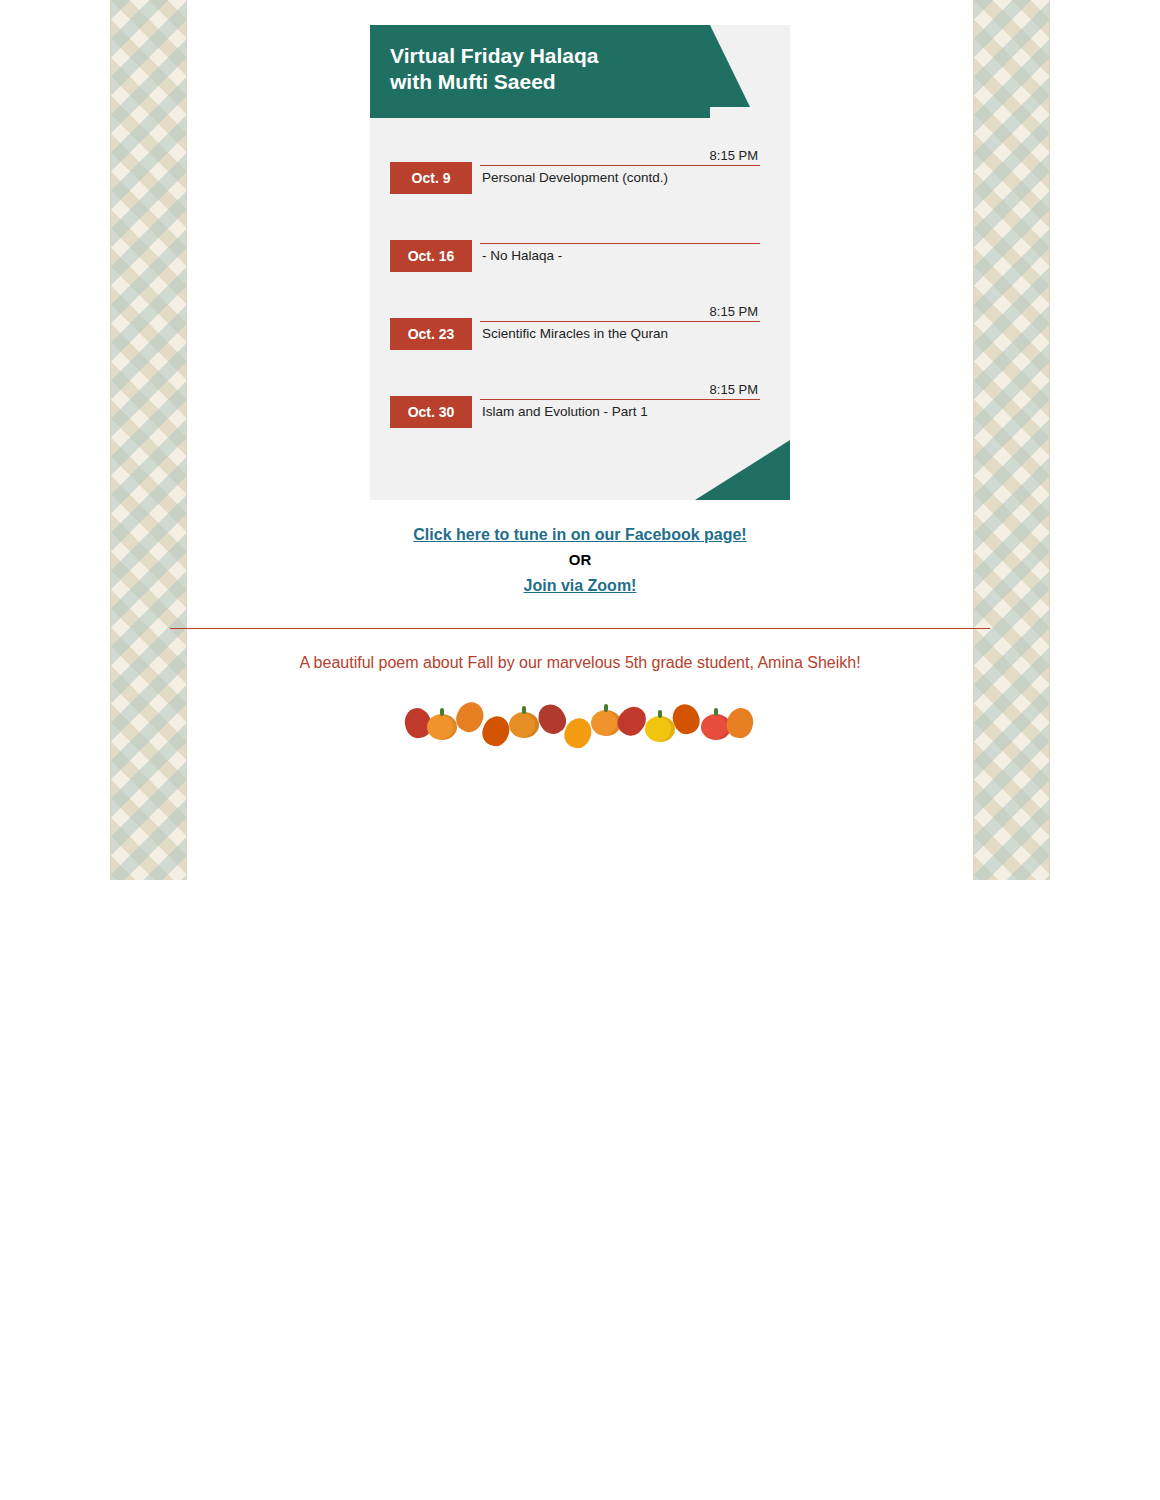Virtual Friday Halaqa
with Mufti Saeed
Oct. 9
8:15 PM
Personal Development (contd.)
Oct. 16
- No Halaqa -
Oct. 23
8:15 PM
Scientific Miracles in the Quran
Oct. 30
8:15 PM
Islam and Evolution - Part 1
Click here to tune in on our Facebook page!
OR
Join via Zoom!
A beautiful poem about Fall by our marvelous 5th grade student, Amina Sheikh!